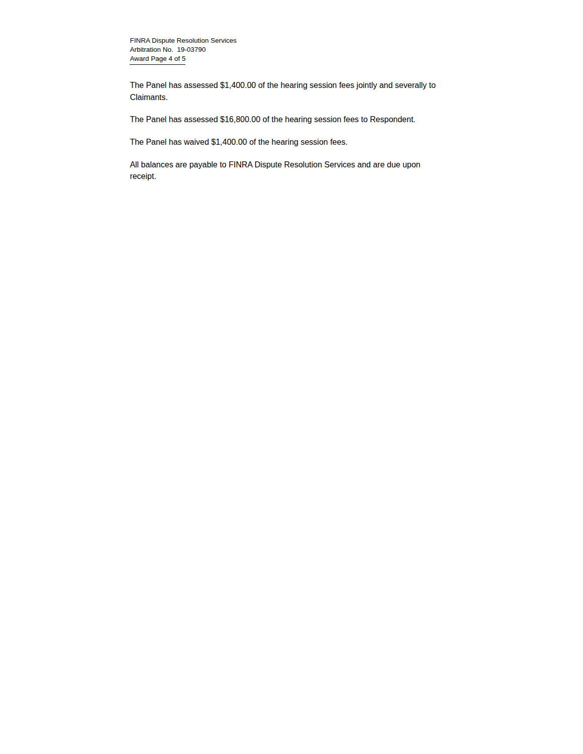FINRA Dispute Resolution Services Arbitration No. 19-03790 Award Page 4 of 5
The Panel has assessed $1,400.00 of the hearing session fees jointly and severally to Claimants.
The Panel has assessed $16,800.00 of the hearing session fees to Respondent.
The Panel has waived $1,400.00 of the hearing session fees.
All balances are payable to FINRA Dispute Resolution Services and are due upon receipt.